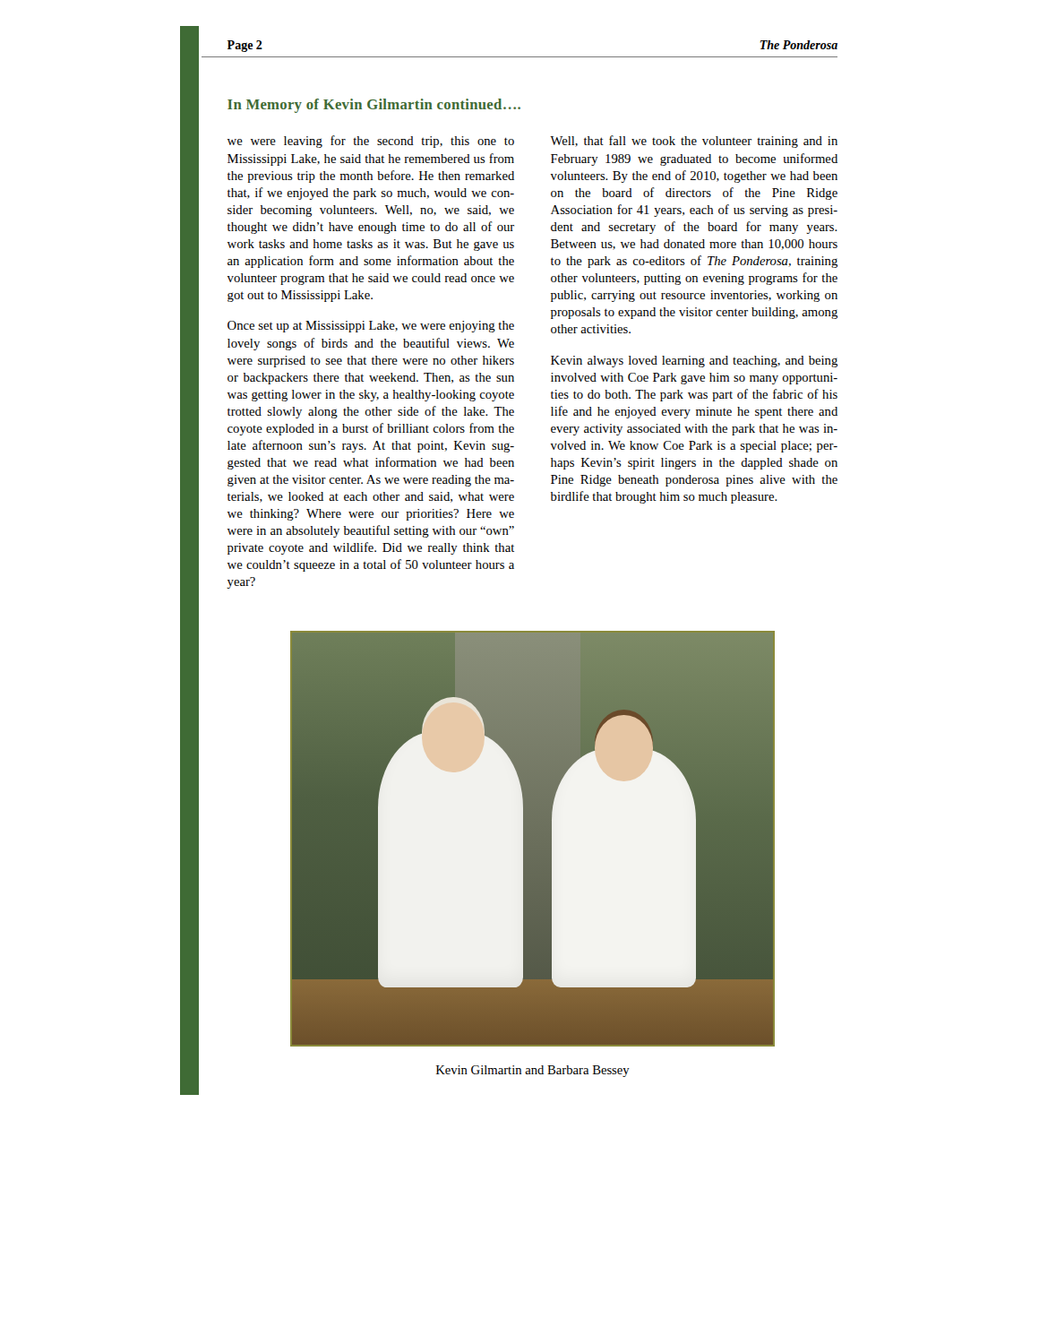Page 2
The Ponderosa
In Memory of Kevin Gilmartin continued….
we were leaving for the second trip, this one to Mississippi Lake, he said that he remembered us from the previous trip the month before. He then remarked that, if we enjoyed the park so much, would we consider becoming volunteers. Well, no, we said, we thought we didn’t have enough time to do all of our work tasks and home tasks as it was. But he gave us an application form and some information about the volunteer program that he said we could read once we got out to Mississippi Lake.
Once set up at Mississippi Lake, we were enjoying the lovely songs of birds and the beautiful views. We were surprised to see that there were no other hikers or backpackers there that weekend. Then, as the sun was getting lower in the sky, a healthy-looking coyote trotted slowly along the other side of the lake. The coyote exploded in a burst of brilliant colors from the late afternoon sun’s rays. At that point, Kevin suggested that we read what information we had been given at the visitor center. As we were reading the materials, we looked at each other and said, what were we thinking? Where were our priorities? Here we were in an absolutely beautiful setting with our “own” private coyote and wildlife. Did we really think that we couldn’t squeeze in a total of 50 volunteer hours a year?
Well, that fall we took the volunteer training and in February 1989 we graduated to become uniformed volunteers. By the end of 2010, together we had been on the board of directors of the Pine Ridge Association for 41 years, each of us serving as president and secretary of the board for many years. Between us, we had donated more than 10,000 hours to the park as co-editors of The Ponderosa, training other volunteers, putting on evening programs for the public, carrying out resource inventories, working on proposals to expand the visitor center building, among other activities.
Kevin always loved learning and teaching, and being involved with Coe Park gave him so many opportunities to do both. The park was part of the fabric of his life and he enjoyed every minute he spent there and every activity associated with the park that he was involved in. We know Coe Park is a special place; perhaps Kevin’s spirit lingers in the dappled shade on Pine Ridge beneath ponderosa pines alive with the birdlife that brought him so much pleasure.
Kevin Gilmartin and Barbara Bessey